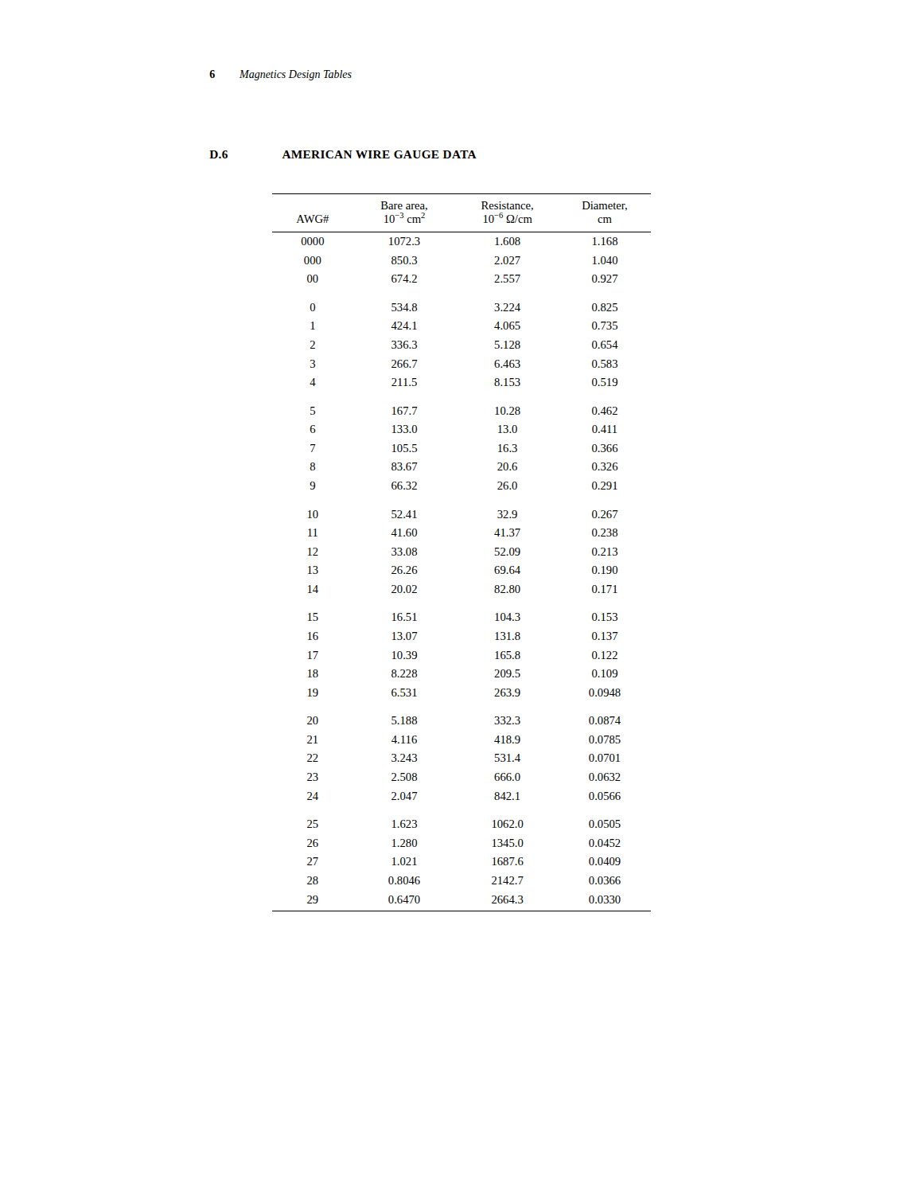6 Magnetics Design Tables
D.6 AMERICAN WIRE GAUGE DATA
American Wire Gauge Data
| AWG# | Bare area, 10 −3 cm 2 | Resistance, 10 −6 Ω/cm | Diameter, cm |
| --- | --- | --- | --- |
| 0000 | 1072.3 | 1.608 | 1.168 |
| 000 | 850.3 | 2.027 | 1.040 |
| 00 | 674.2 | 2.557 | 0.927 |
| 0 | 534.8 | 3.224 | 0.825 |
| 1 | 424.1 | 4.065 | 0.735 |
| 2 | 336.3 | 5.128 | 0.654 |
| 3 | 266.7 | 6.463 | 0.583 |
| 4 | 211.5 | 8.153 | 0.519 |
| 5 | 167.7 | 10.28 | 0.462 |
| 6 | 133.0 | 13.0 | 0.411 |
| 7 | 105.5 | 16.3 | 0.366 |
| 8 | 83.67 | 20.6 | 0.326 |
| 9 | 66.32 | 26.0 | 0.291 |
| 10 | 52.41 | 32.9 | 0.267 |
| 11 | 41.60 | 41.37 | 0.238 |
| 12 | 33.08 | 52.09 | 0.213 |
| 13 | 26.26 | 69.64 | 0.190 |
| 14 | 20.02 | 82.80 | 0.171 |
| 15 | 16.51 | 104.3 | 0.153 |
| 16 | 13.07 | 131.8 | 0.137 |
| 17 | 10.39 | 165.8 | 0.122 |
| 18 | 8.228 | 209.5 | 0.109 |
| 19 | 6.531 | 263.9 | 0.0948 |
| 20 | 5.188 | 332.3 | 0.0874 |
| 21 | 4.116 | 418.9 | 0.0785 |
| 22 | 3.243 | 531.4 | 0.0701 |
| 23 | 2.508 | 666.0 | 0.0632 |
| 24 | 2.047 | 842.1 | 0.0566 |
| 25 | 1.623 | 1062.0 | 0.0505 |
| 26 | 1.280 | 1345.0 | 0.0452 |
| 27 | 1.021 | 1687.6 | 0.0409 |
| 28 | 0.8046 | 2142.7 | 0.0366 |
| 29 | 0.6470 | 2664.3 | 0.0330 |